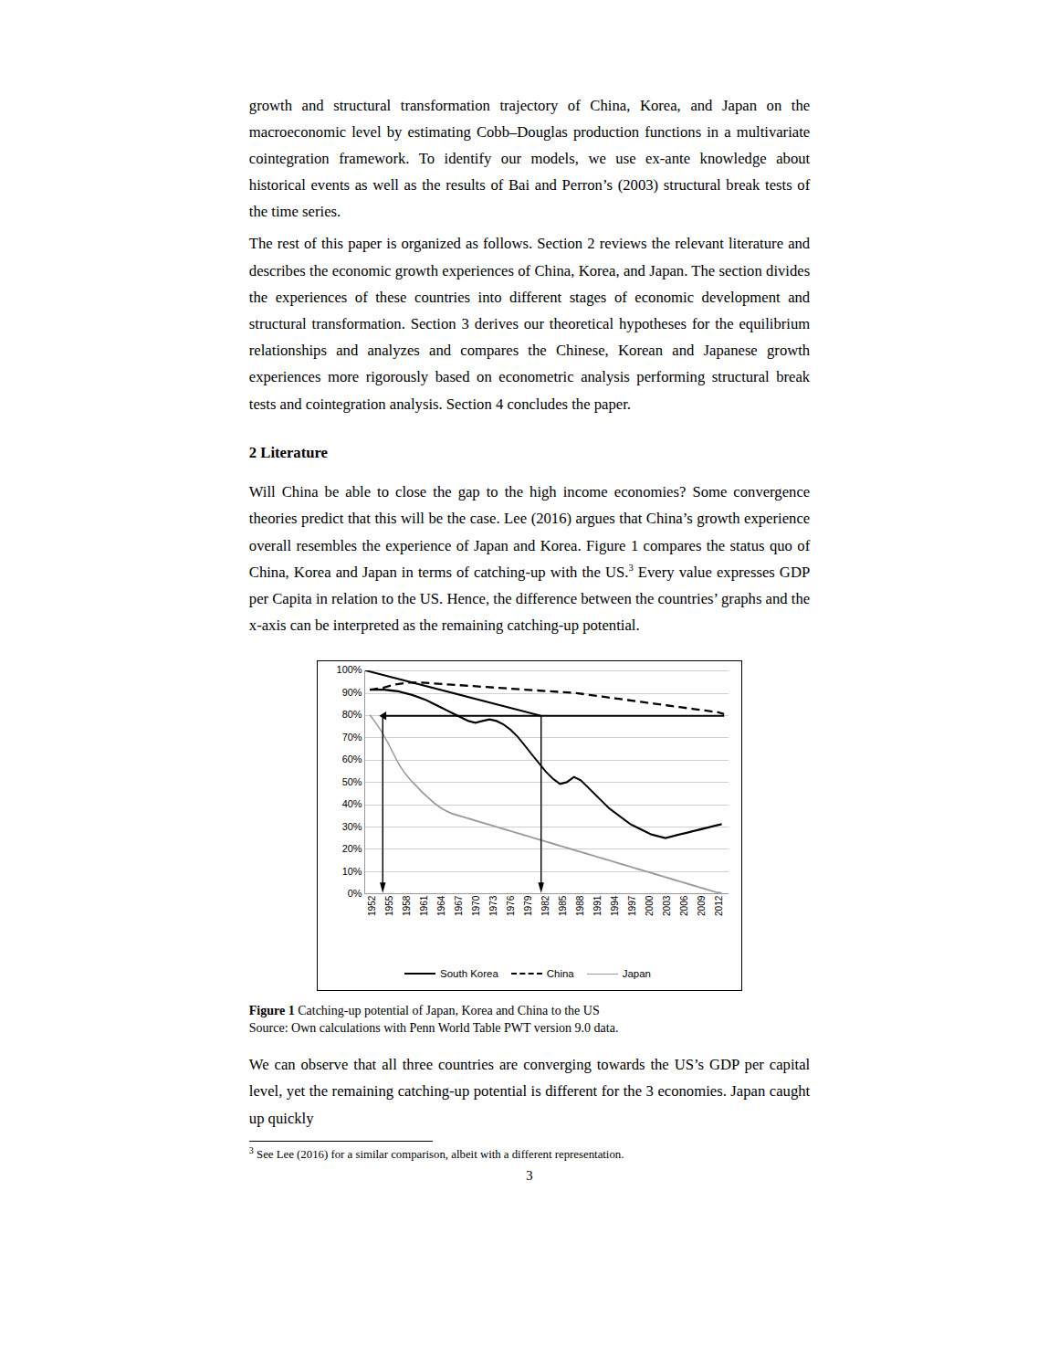growth and structural transformation trajectory of China, Korea, and Japan on the macroeconomic level by estimating Cobb–Douglas production functions in a multivariate cointegration framework. To identify our models, we use ex-ante knowledge about historical events as well as the results of Bai and Perron’s (2003) structural break tests of the time series.
The rest of this paper is organized as follows. Section 2 reviews the relevant literature and describes the economic growth experiences of China, Korea, and Japan. The section divides the experiences of these countries into different stages of economic development and structural transformation. Section 3 derives our theoretical hypotheses for the equilibrium relationships and analyzes and compares the Chinese, Korean and Japanese growth experiences more rigorously based on econometric analysis performing structural break tests and cointegration analysis. Section 4 concludes the paper.
2 Literature
Will China be able to close the gap to the high income economies? Some convergence theories predict that this will be the case. Lee (2016) argues that China’s growth experience overall resembles the experience of Japan and Korea. Figure 1 compares the status quo of China, Korea and Japan in terms of catching-up with the US.3 Every value expresses GDP per Capita in relation to the US. Hence, the difference between the countries’ graphs and the x-axis can be interpreted as the remaining catching-up potential.
100% 90% 80% 70% 60% 50% 40% 30% 20% 10% 0%
195219551958196119641967197019731976197919821985198819911994199720002003200620092012
South Korea
China
Japan
Figure 1 Catching-up potential of Japan, Korea and China to the US
Source: Own calculations with Penn World Table PWT version 9.0 data.
We can observe that all three countries are converging towards the US’s GDP per capital level, yet the remaining catching-up potential is different for the 3 economies. Japan caught up quickly
3 See Lee (2016) for a similar comparison, albeit with a different representation.
3